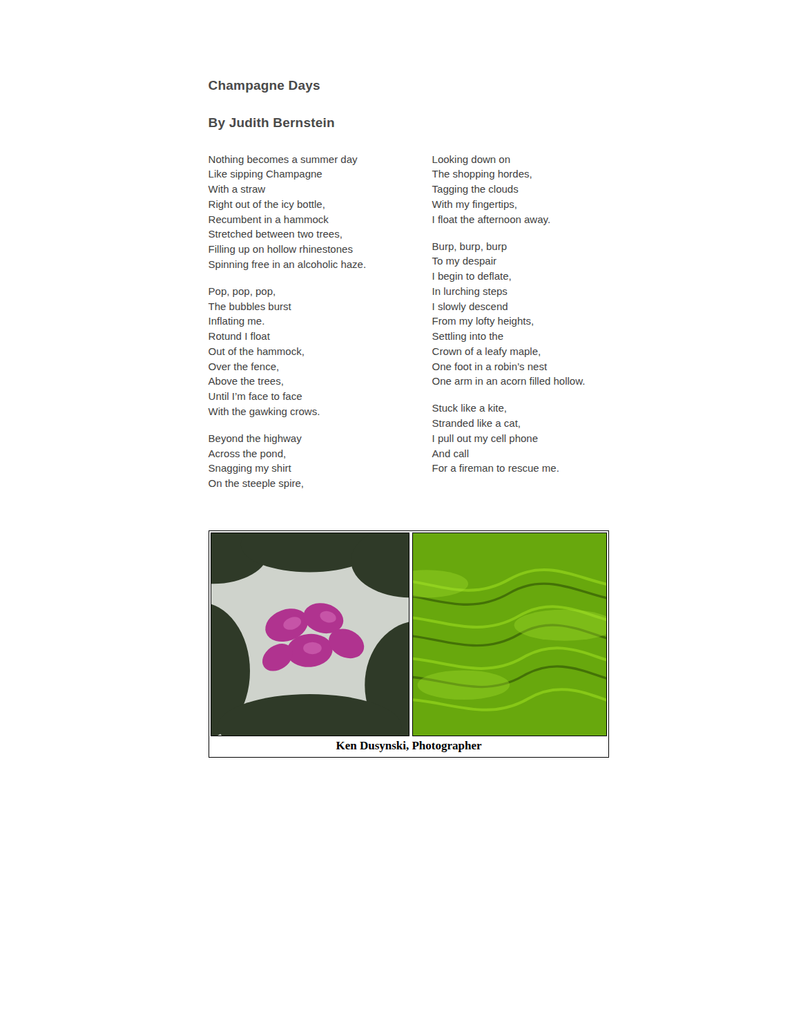Champagne Days
By Judith Bernstein
Nothing becomes a summer day
Like sipping Champagne
With a straw
Right out of the icy bottle,
Recumbent in a hammock
Stretched between two trees,
Filling up on hollow rhinestones
Spinning free in an alcoholic haze.
Pop, pop, pop,
The bubbles burst
Inflating me.
Rotund I float
Out of the hammock,
Over the fence,
Above the trees,
Until I’m face to face
With the gawking crows.
Beyond the highway
Across the pond,
Snagging my shirt
On the steeple spire,
Looking down on
The shopping hordes,
Tagging the clouds
With my fingertips,
I float the afternoon away.
Burp, burp, burp
To my despair
I begin to deflate,
In lurching steps
I slowly descend
From my lofty heights,
Settling into the
Crown of a leafy maple,
One foot in a robin’s nest
One arm in an acorn filled hollow.
Stuck like a kite,
Stranded like a cat,
I pull out my cell phone
And call
For a fireman to rescue me.
Ken Dusynski, Photographer